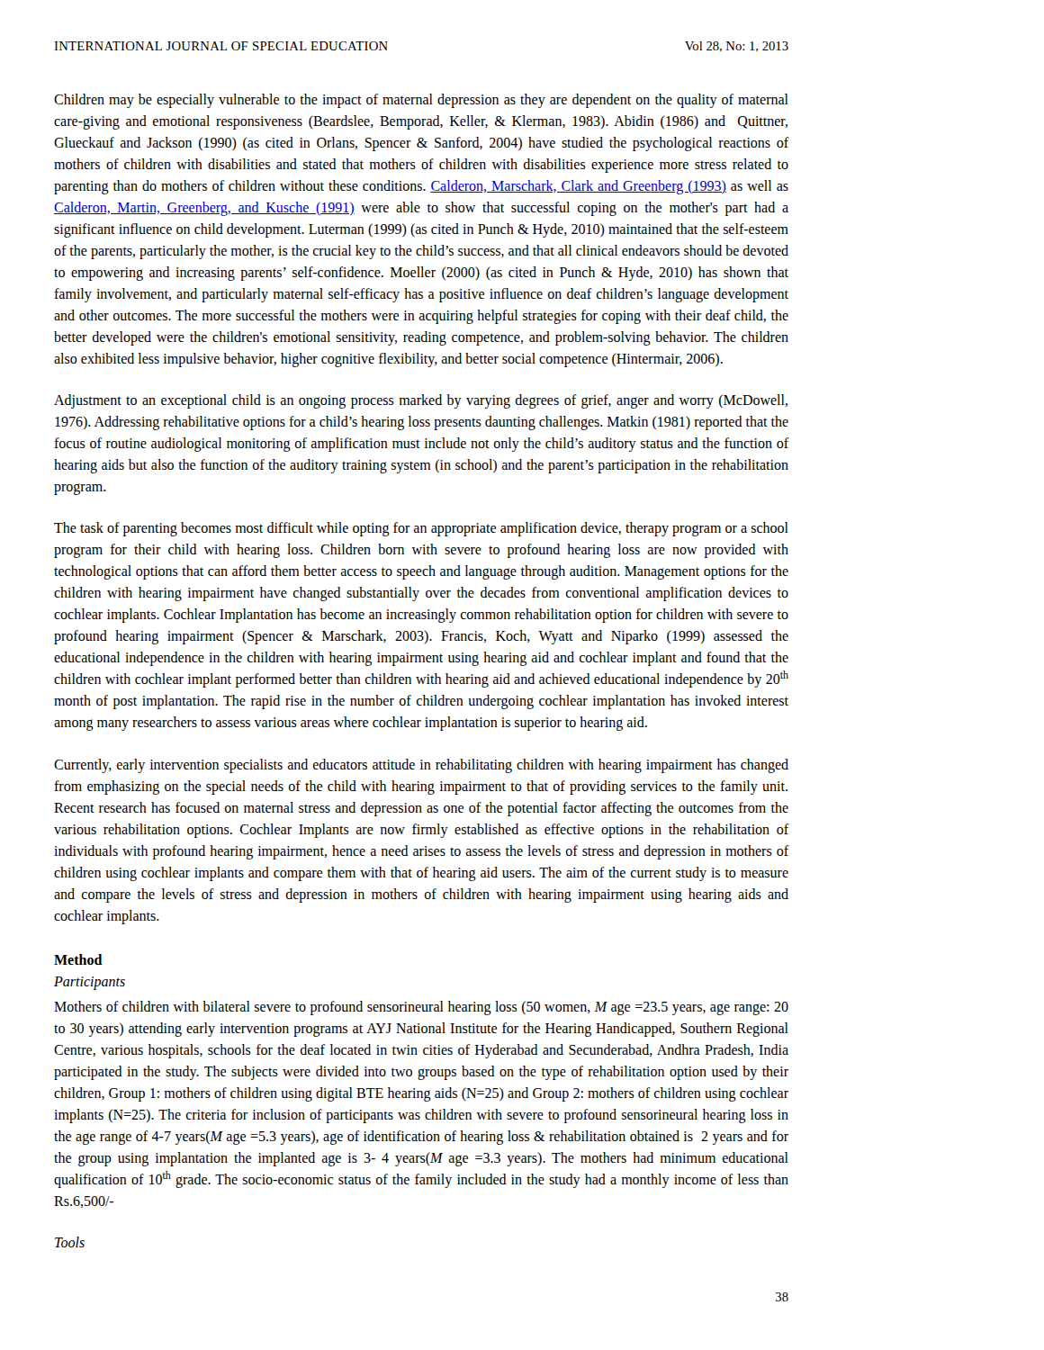INTERNATIONAL JOURNAL OF SPECIAL EDUCATION Vol 28, No: 1, 2013
Children may be especially vulnerable to the impact of maternal depression as they are dependent on the quality of maternal care-giving and emotional responsiveness (Beardslee, Bemporad, Keller, & Klerman, 1983). Abidin (1986) and Quittner, Glueckauf and Jackson (1990) (as cited in Orlans, Spencer & Sanford, 2004) have studied the psychological reactions of mothers of children with disabilities and stated that mothers of children with disabilities experience more stress related to parenting than do mothers of children without these conditions. Calderon, Marschark, Clark and Greenberg (1993) as well as Calderon, Martin, Greenberg, and Kusche (1991) were able to show that successful coping on the mother's part had a significant influence on child development. Luterman (1999) (as cited in Punch & Hyde, 2010) maintained that the self-esteem of the parents, particularly the mother, is the crucial key to the child’s success, and that all clinical endeavors should be devoted to empowering and increasing parents’ self-confidence. Moeller (2000) (as cited in Punch & Hyde, 2010) has shown that family involvement, and particularly maternal self-efficacy has a positive influence on deaf children’s language development and other outcomes. The more successful the mothers were in acquiring helpful strategies for coping with their deaf child, the better developed were the children's emotional sensitivity, reading competence, and problem-solving behavior. The children also exhibited less impulsive behavior, higher cognitive flexibility, and better social competence (Hintermair, 2006).
Adjustment to an exceptional child is an ongoing process marked by varying degrees of grief, anger and worry (McDowell, 1976). Addressing rehabilitative options for a child’s hearing loss presents daunting challenges. Matkin (1981) reported that the focus of routine audiological monitoring of amplification must include not only the child’s auditory status and the function of hearing aids but also the function of the auditory training system (in school) and the parent’s participation in the rehabilitation program.
The task of parenting becomes most difficult while opting for an appropriate amplification device, therapy program or a school program for their child with hearing loss. Children born with severe to profound hearing loss are now provided with technological options that can afford them better access to speech and language through audition. Management options for the children with hearing impairment have changed substantially over the decades from conventional amplification devices to cochlear implants. Cochlear Implantation has become an increasingly common rehabilitation option for children with severe to profound hearing impairment (Spencer & Marschark, 2003). Francis, Koch, Wyatt and Niparko (1999) assessed the educational independence in the children with hearing impairment using hearing aid and cochlear implant and found that the children with cochlear implant performed better than children with hearing aid and achieved educational independence by 20th month of post implantation. The rapid rise in the number of children undergoing cochlear implantation has invoked interest among many researchers to assess various areas where cochlear implantation is superior to hearing aid.
Currently, early intervention specialists and educators attitude in rehabilitating children with hearing impairment has changed from emphasizing on the special needs of the child with hearing impairment to that of providing services to the family unit. Recent research has focused on maternal stress and depression as one of the potential factor affecting the outcomes from the various rehabilitation options. Cochlear Implants are now firmly established as effective options in the rehabilitation of individuals with profound hearing impairment, hence a need arises to assess the levels of stress and depression in mothers of children using cochlear implants and compare them with that of hearing aid users. The aim of the current study is to measure and compare the levels of stress and depression in mothers of children with hearing impairment using hearing aids and cochlear implants.
Method
Participants
Mothers of children with bilateral severe to profound sensorineural hearing loss (50 women, M age =23.5 years, age range: 20 to 30 years) attending early intervention programs at AYJ National Institute for the Hearing Handicapped, Southern Regional Centre, various hospitals, schools for the deaf located in twin cities of Hyderabad and Secunderabad, Andhra Pradesh, India participated in the study. The subjects were divided into two groups based on the type of rehabilitation option used by their children, Group 1: mothers of children using digital BTE hearing aids (N=25) and Group 2: mothers of children using cochlear implants (N=25). The criteria for inclusion of participants was children with severe to profound sensorineural hearing loss in the age range of 4-7 years(M age =5.3 years), age of identification of hearing loss & rehabilitation obtained is 2 years and for the group using implantation the implanted age is 3- 4 years(M age =3.3 years). The mothers had minimum educational qualification of 10th grade. The socio-economic status of the family included in the study had a monthly income of less than Rs.6,500/-
Tools
38